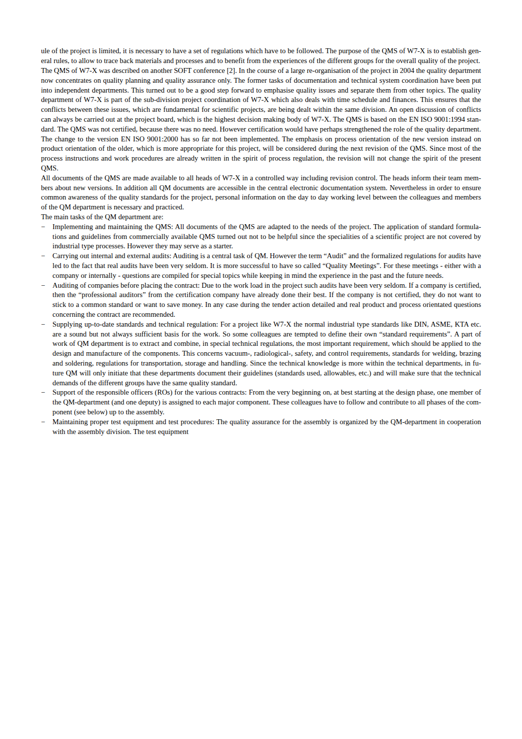ule of the project is limited, it is necessary to have a set of regulations which have to be followed. The purpose of the QMS of W7-X is to establish general rules, to allow to trace back materials and processes and to benefit from the experiences of the different groups for the overall quality of the project.
The QMS of W7-X was described on another SOFT conference [2]. In the course of a large re-organisation of the project in 2004 the quality department now concentrates on quality planning and quality assurance only. The former tasks of documentation and technical system coordination have been put into independent departments. This turned out to be a good step forward to emphasise quality issues and separate them from other topics. The quality department of W7-X is part of the sub-division project coordination of W7-X which also deals with time schedule and finances. This ensures that the conflicts between these issues, which are fundamental for scientific projects, are being dealt within the same division. An open discussion of conflicts can always be carried out at the project board, which is the highest decision making body of W7-X. The QMS is based on the EN ISO 9001:1994 standard. The QMS was not certified, because there was no need. However certification would have perhaps strengthened the role of the quality department. The change to the version EN ISO 9001:2000 has so far not been implemented. The emphasis on process orientation of the new version instead on product orientation of the older, which is more appropriate for this project, will be considered during the next revision of the QMS. Since most of the process instructions and work procedures are already written in the spirit of process regulation, the revision will not change the spirit of the present QMS.
All documents of the QMS are made available to all heads of W7-X in a controlled way including revision control. The heads inform their team members about new versions. In addition all QM documents are accessible in the central electronic documentation system. Nevertheless in order to ensure common awareness of the quality standards for the project, personal information on the day to day working level between the colleagues and members of the QM department is necessary and practiced.
The main tasks of the QM department are:
Implementing and maintaining the QMS: All documents of the QMS are adapted to the needs of the project. The application of standard formulations and guidelines from commercially available QMS turned out not to be helpful since the specialities of a scientific project are not covered by industrial type processes. However they may serve as a starter.
Carrying out internal and external audits: Auditing is a central task of QM. However the term “Audit” and the formalized regulations for audits have led to the fact that real audits have been very seldom. It is more successful to have so called “Quality Meetings”. For these meetings - either with a company or internally - questions are compiled for special topics while keeping in mind the experience in the past and the future needs.
Auditing of companies before placing the contract: Due to the work load in the project such audits have been very seldom. If a company is certified, then the “professional auditors” from the certification company have already done their best. If the company is not certified, they do not want to stick to a common standard or want to save money. In any case during the tender action detailed and real product and process orientated questions concerning the contract are recommended.
Supplying up-to-date standards and technical regulation: For a project like W7-X the normal industrial type standards like DIN, ASME, KTA etc. are a sound but not always sufficient basis for the work. So some colleagues are tempted to define their own “standard requirements”. A part of work of QM department is to extract and combine, in special technical regulations, the most important requirement, which should be applied to the design and manufacture of the components. This concerns vacuum-, radiological-, safety, and control requirements, standards for welding, brazing and soldering, regulations for transportation, storage and handling. Since the technical knowledge is more within the technical departments, in future QM will only initiate that these departments document their guidelines (standards used, allowables, etc.) and will make sure that the technical demands of the different groups have the same quality standard.
Support of the responsible officers (ROs) for the various contracts: From the very beginning on, at best starting at the design phase, one member of the QM-department (and one deputy) is assigned to each major component. These colleagues have to follow and contribute to all phases of the component (see below) up to the assembly.
Maintaining proper test equipment and test procedures: The quality assurance for the assembly is organized by the QM-department in cooperation with the assembly division. The test equipment